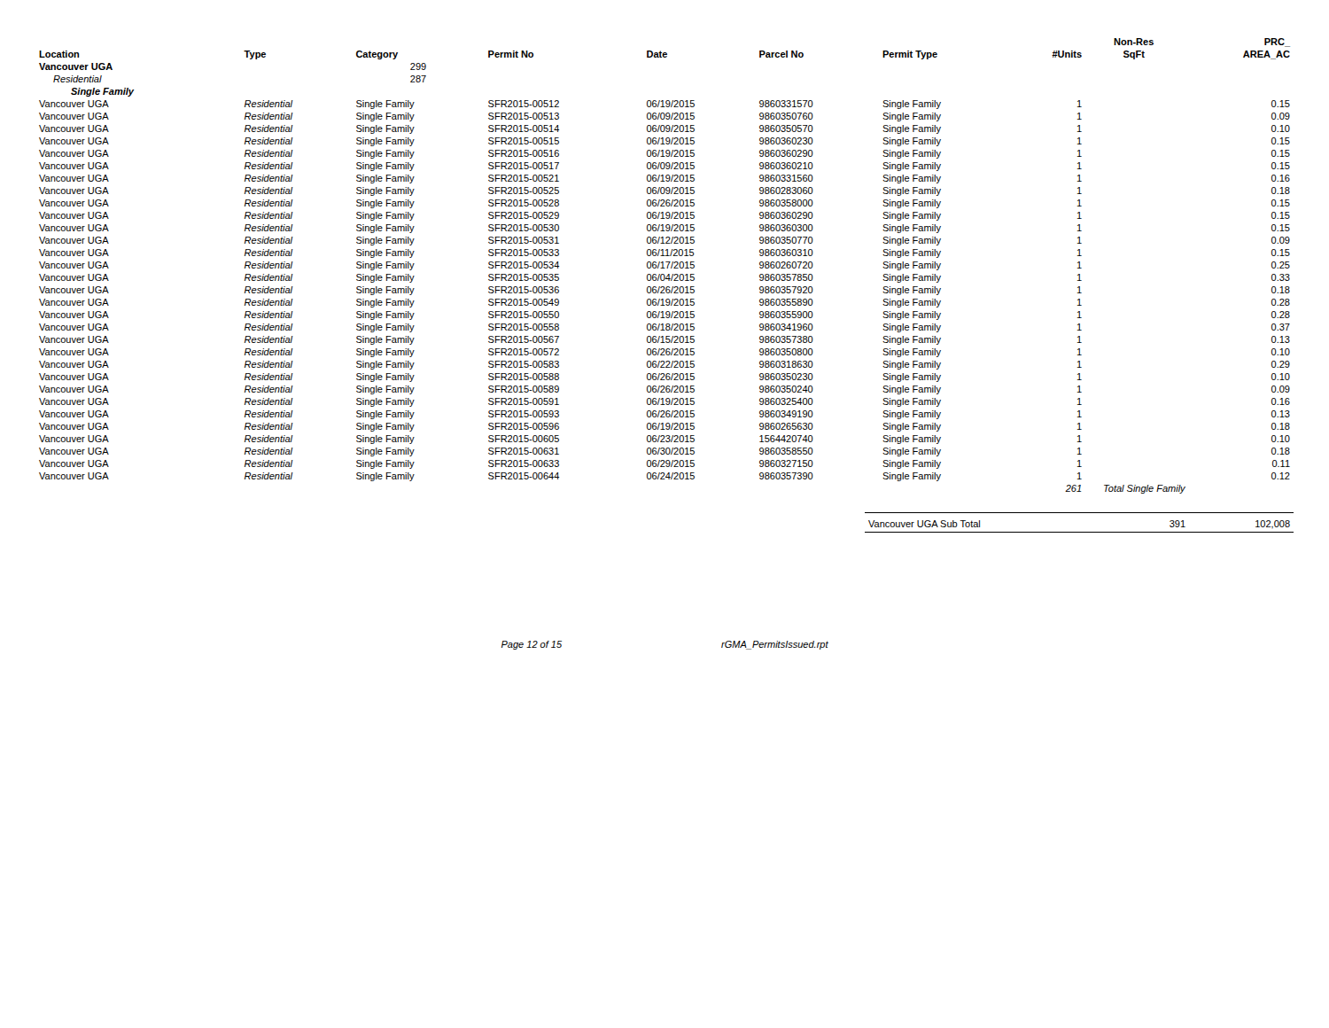| | | Non-Res | PRC_ |
| --- | --- | --- | --- |
| Location | Type | Category | Permit No | Date | Parcel No | Permit Type | #Units | SqFt | AREA_AC |
| Vancouver UGA | | 299 | | | | | | | |
| Residential | | 287 | | | | | | | |
| Single Family | | | | | | | | | |
| Vancouver UGA | Residential | Single Family | SFR2015-00512 | 06/19/2015 | 9860331570 | Single Family | 1 | | 0.15 |
| Vancouver UGA | Residential | Single Family | SFR2015-00513 | 06/09/2015 | 9860350760 | Single Family | 1 | | 0.09 |
| Vancouver UGA | Residential | Single Family | SFR2015-00514 | 06/09/2015 | 9860350570 | Single Family | 1 | | 0.10 |
| Vancouver UGA | Residential | Single Family | SFR2015-00515 | 06/19/2015 | 9860360230 | Single Family | 1 | | 0.15 |
| Vancouver UGA | Residential | Single Family | SFR2015-00516 | 06/19/2015 | 9860360290 | Single Family | 1 | | 0.15 |
| Vancouver UGA | Residential | Single Family | SFR2015-00517 | 06/09/2015 | 9860360210 | Single Family | 1 | | 0.15 |
| Vancouver UGA | Residential | Single Family | SFR2015-00521 | 06/19/2015 | 9860331560 | Single Family | 1 | | 0.16 |
| Vancouver UGA | Residential | Single Family | SFR2015-00525 | 06/09/2015 | 9860283060 | Single Family | 1 | | 0.18 |
| Vancouver UGA | Residential | Single Family | SFR2015-00528 | 06/26/2015 | 9860358000 | Single Family | 1 | | 0.15 |
| Vancouver UGA | Residential | Single Family | SFR2015-00529 | 06/19/2015 | 9860360290 | Single Family | 1 | | 0.15 |
| Vancouver UGA | Residential | Single Family | SFR2015-00530 | 06/19/2015 | 9860360300 | Single Family | 1 | | 0.15 |
| Vancouver UGA | Residential | Single Family | SFR2015-00531 | 06/12/2015 | 9860350770 | Single Family | 1 | | 0.09 |
| Vancouver UGA | Residential | Single Family | SFR2015-00533 | 06/11/2015 | 9860360310 | Single Family | 1 | | 0.15 |
| Vancouver UGA | Residential | Single Family | SFR2015-00534 | 06/17/2015 | 9860260720 | Single Family | 1 | | 0.25 |
| Vancouver UGA | Residential | Single Family | SFR2015-00535 | 06/04/2015 | 9860357850 | Single Family | 1 | | 0.33 |
| Vancouver UGA | Residential | Single Family | SFR2015-00536 | 06/26/2015 | 9860357920 | Single Family | 1 | | 0.18 |
| Vancouver UGA | Residential | Single Family | SFR2015-00549 | 06/19/2015 | 9860355890 | Single Family | 1 | | 0.28 |
| Vancouver UGA | Residential | Single Family | SFR2015-00550 | 06/19/2015 | 9860355900 | Single Family | 1 | | 0.28 |
| Vancouver UGA | Residential | Single Family | SFR2015-00558 | 06/18/2015 | 9860341960 | Single Family | 1 | | 0.37 |
| Vancouver UGA | Residential | Single Family | SFR2015-00567 | 06/15/2015 | 9860357380 | Single Family | 1 | | 0.13 |
| Vancouver UGA | Residential | Single Family | SFR2015-00572 | 06/26/2015 | 9860350800 | Single Family | 1 | | 0.10 |
| Vancouver UGA | Residential | Single Family | SFR2015-00583 | 06/22/2015 | 9860318630 | Single Family | 1 | | 0.29 |
| Vancouver UGA | Residential | Single Family | SFR2015-00588 | 06/26/2015 | 9860350230 | Single Family | 1 | | 0.10 |
| Vancouver UGA | Residential | Single Family | SFR2015-00589 | 06/26/2015 | 9860350240 | Single Family | 1 | | 0.09 |
| Vancouver UGA | Residential | Single Family | SFR2015-00591 | 06/19/2015 | 9860325400 | Single Family | 1 | | 0.16 |
| Vancouver UGA | Residential | Single Family | SFR2015-00593 | 06/26/2015 | 9860349190 | Single Family | 1 | | 0.13 |
| Vancouver UGA | Residential | Single Family | SFR2015-00596 | 06/19/2015 | 9860265630 | Single Family | 1 | | 0.18 |
| Vancouver UGA | Residential | Single Family | SFR2015-00605 | 06/23/2015 | 1564420740 | Single Family | 1 | | 0.10 |
| Vancouver UGA | Residential | Single Family | SFR2015-00631 | 06/30/2015 | 9860358550 | Single Family | 1 | | 0.18 |
| Vancouver UGA | Residential | Single Family | SFR2015-00633 | 06/29/2015 | 9860327150 | Single Family | 1 | | 0.11 |
| Vancouver UGA | Residential | Single Family | SFR2015-00644 | 06/24/2015 | 9860357390 | Single Family | 1 | | 0.12 |
| | 261 | Total Single Family |
| Vancouver UGA Sub Total | 391 | 102,008 |
Page 12 of 15 rGMA_PermitsIssued.rpt